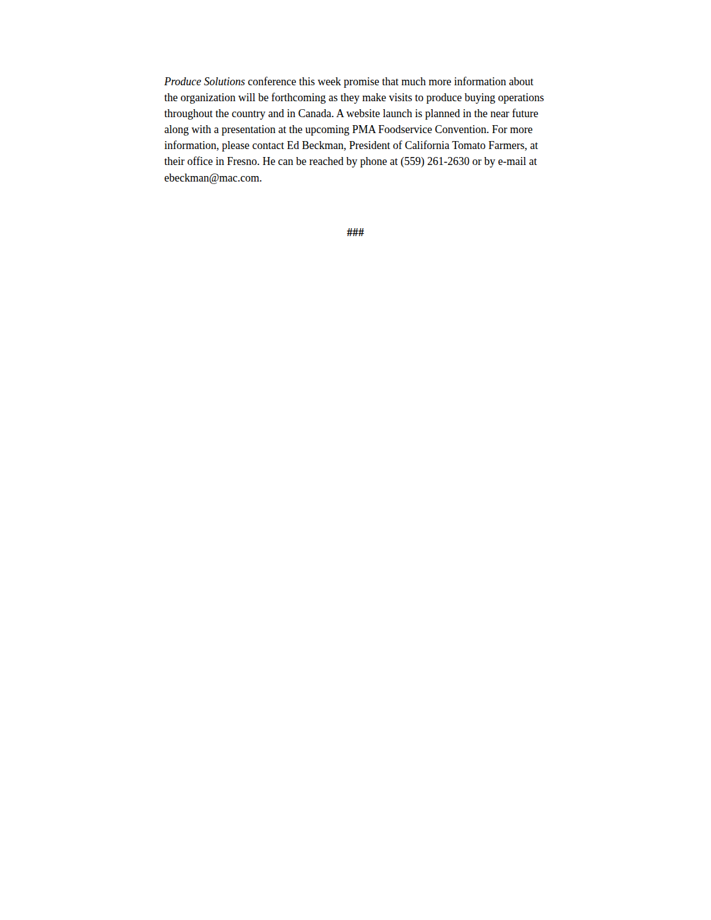Produce Solutions conference this week promise that much more information about the organization will be forthcoming as they make visits to produce buying operations throughout the country and in Canada. A website launch is planned in the near future along with a presentation at the upcoming PMA Foodservice Convention. For more information, please contact Ed Beckman, President of California Tomato Farmers, at their office in Fresno. He can be reached by phone at (559) 261-2630 or by e-mail at ebeckman@mac.com.
###